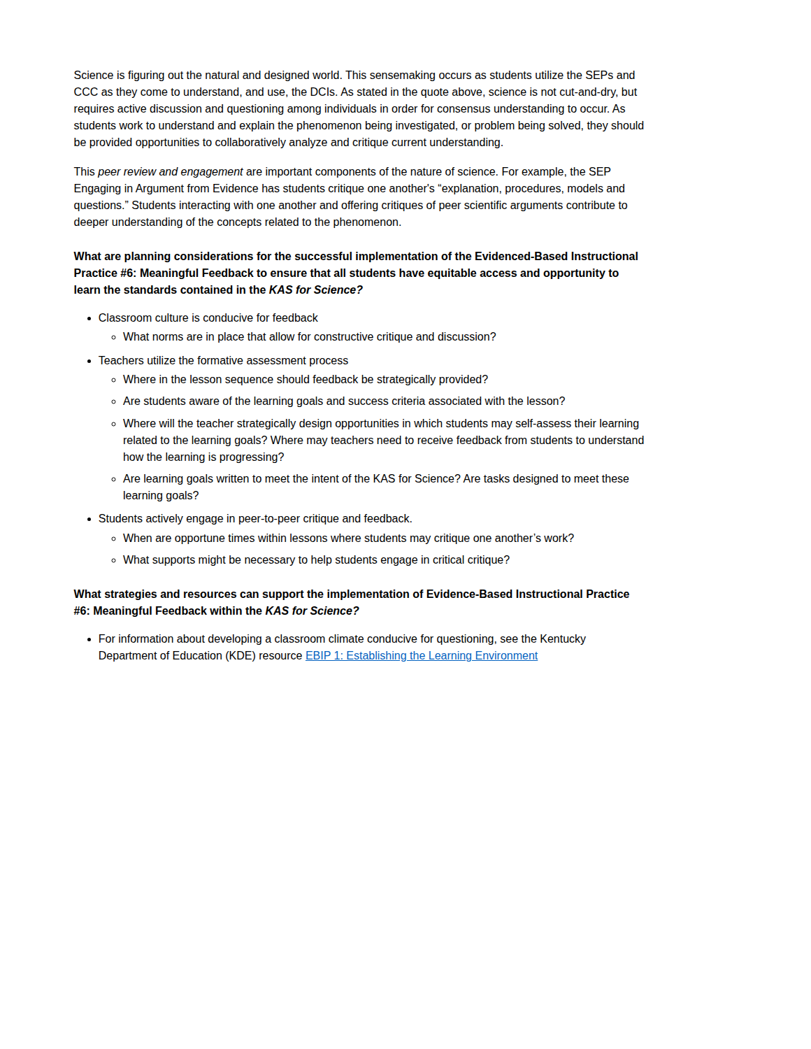Science is figuring out the natural and designed world. This sensemaking occurs as students utilize the SEPs and CCC as they come to understand, and use, the DCIs. As stated in the quote above, science is not cut-and-dry, but requires active discussion and questioning among individuals in order for consensus understanding to occur. As students work to understand and explain the phenomenon being investigated, or problem being solved, they should be provided opportunities to collaboratively analyze and critique current understanding.
This peer review and engagement are important components of the nature of science. For example, the SEP Engaging in Argument from Evidence has students critique one another's “explanation, procedures, models and questions.” Students interacting with one another and offering critiques of peer scientific arguments contribute to deeper understanding of the concepts related to the phenomenon.
What are planning considerations for the successful implementation of the Evidenced-Based Instructional Practice #6: Meaningful Feedback to ensure that all students have equitable access and opportunity to learn the standards contained in the KAS for Science?
Classroom culture is conducive for feedback
What norms are in place that allow for constructive critique and discussion?
Teachers utilize the formative assessment process
Where in the lesson sequence should feedback be strategically provided?
Are students aware of the learning goals and success criteria associated with the lesson?
Where will the teacher strategically design opportunities in which students may self-assess their learning related to the learning goals? Where may teachers need to receive feedback from students to understand how the learning is progressing?
Are learning goals written to meet the intent of the KAS for Science? Are tasks designed to meet these learning goals?
Students actively engage in peer-to-peer critique and feedback.
When are opportune times within lessons where students may critique one another’s work?
What supports might be necessary to help students engage in critical critique?
What strategies and resources can support the implementation of Evidence-Based Instructional Practice #6: Meaningful Feedback within the KAS for Science?
For information about developing a classroom climate conducive for questioning, see the Kentucky Department of Education (KDE) resource EBIP 1: Establishing the Learning Environment